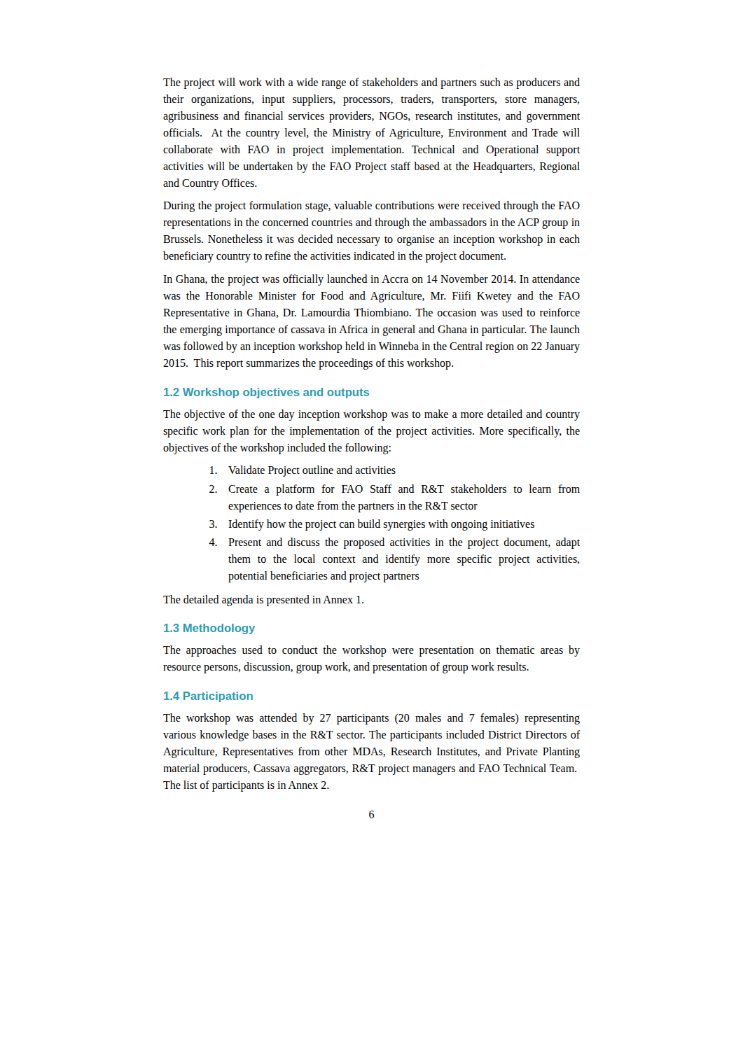The project will work with a wide range of stakeholders and partners such as producers and their organizations, input suppliers, processors, traders, transporters, store managers, agribusiness and financial services providers, NGOs, research institutes, and government officials. At the country level, the Ministry of Agriculture, Environment and Trade will collaborate with FAO in project implementation. Technical and Operational support activities will be undertaken by the FAO Project staff based at the Headquarters, Regional and Country Offices.
During the project formulation stage, valuable contributions were received through the FAO representations in the concerned countries and through the ambassadors in the ACP group in Brussels. Nonetheless it was decided necessary to organise an inception workshop in each beneficiary country to refine the activities indicated in the project document.
In Ghana, the project was officially launched in Accra on 14 November 2014. In attendance was the Honorable Minister for Food and Agriculture, Mr. Fiifi Kwetey and the FAO Representative in Ghana, Dr. Lamourdia Thiombiano. The occasion was used to reinforce the emerging importance of cassava in Africa in general and Ghana in particular. The launch was followed by an inception workshop held in Winneba in the Central region on 22 January 2015. This report summarizes the proceedings of this workshop.
1.2 Workshop objectives and outputs
The objective of the one day inception workshop was to make a more detailed and country specific work plan for the implementation of the project activities. More specifically, the objectives of the workshop included the following:
Validate Project outline and activities
Create a platform for FAO Staff and R&T stakeholders to learn from experiences to date from the partners in the R&T sector
Identify how the project can build synergies with ongoing initiatives
Present and discuss the proposed activities in the project document, adapt them to the local context and identify more specific project activities, potential beneficiaries and project partners
The detailed agenda is presented in Annex 1.
1.3 Methodology
The approaches used to conduct the workshop were presentation on thematic areas by resource persons, discussion, group work, and presentation of group work results.
1.4 Participation
The workshop was attended by 27 participants (20 males and 7 females) representing various knowledge bases in the R&T sector. The participants included District Directors of Agriculture, Representatives from other MDAs, Research Institutes, and Private Planting material producers, Cassava aggregators, R&T project managers and FAO Technical Team. The list of participants is in Annex 2.
6